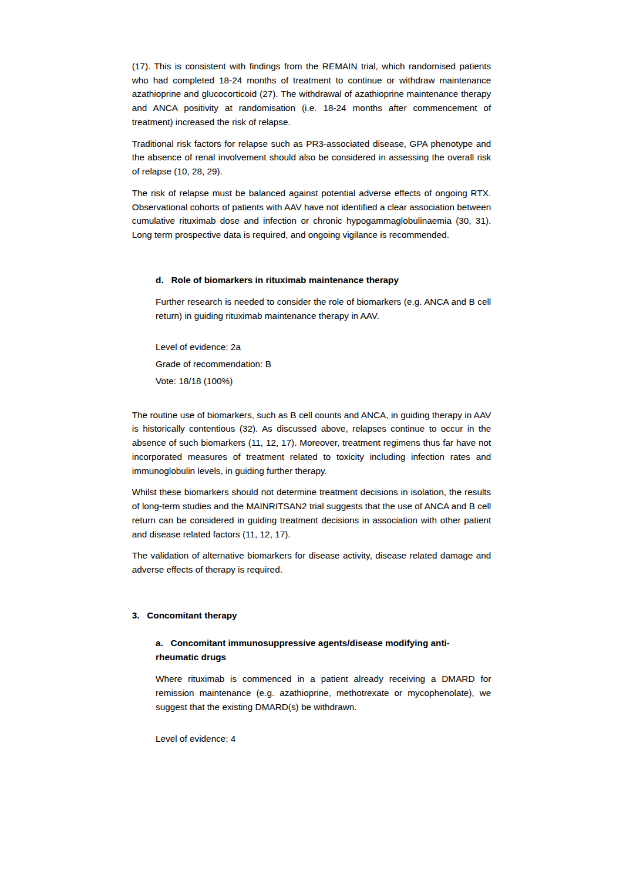(17). This is consistent with findings from the REMAIN trial, which randomised patients who had completed 18-24 months of treatment to continue or withdraw maintenance azathioprine and glucocorticoid (27). The withdrawal of azathioprine maintenance therapy and ANCA positivity at randomisation (i.e. 18-24 months after commencement of treatment) increased the risk of relapse.
Traditional risk factors for relapse such as PR3-associated disease, GPA phenotype and the absence of renal involvement should also be considered in assessing the overall risk of relapse (10, 28, 29).
The risk of relapse must be balanced against potential adverse effects of ongoing RTX. Observational cohorts of patients with AAV have not identified a clear association between cumulative rituximab dose and infection or chronic hypogammaglobulinaemia (30, 31). Long term prospective data is required, and ongoing vigilance is recommended.
d. Role of biomarkers in rituximab maintenance therapy
Further research is needed to consider the role of biomarkers (e.g. ANCA and B cell return) in guiding rituximab maintenance therapy in AAV.
Level of evidence: 2a
Grade of recommendation: B
Vote: 18/18 (100%)
The routine use of biomarkers, such as B cell counts and ANCA, in guiding therapy in AAV is historically contentious (32). As discussed above, relapses continue to occur in the absence of such biomarkers (11, 12, 17). Moreover, treatment regimens thus far have not incorporated measures of treatment related to toxicity including infection rates and immunoglobulin levels, in guiding further therapy.
Whilst these biomarkers should not determine treatment decisions in isolation, the results of long-term studies and the MAINRITSAN2 trial suggests that the use of ANCA and B cell return can be considered in guiding treatment decisions in association with other patient and disease related factors (11, 12, 17).
The validation of alternative biomarkers for disease activity, disease related damage and adverse effects of therapy is required.
3. Concomitant therapy
a. Concomitant immunosuppressive agents/disease modifying anti-rheumatic drugs
Where rituximab is commenced in a patient already receiving a DMARD for remission maintenance (e.g. azathioprine, methotrexate or mycophenolate), we suggest that the existing DMARD(s) be withdrawn.
Level of evidence: 4